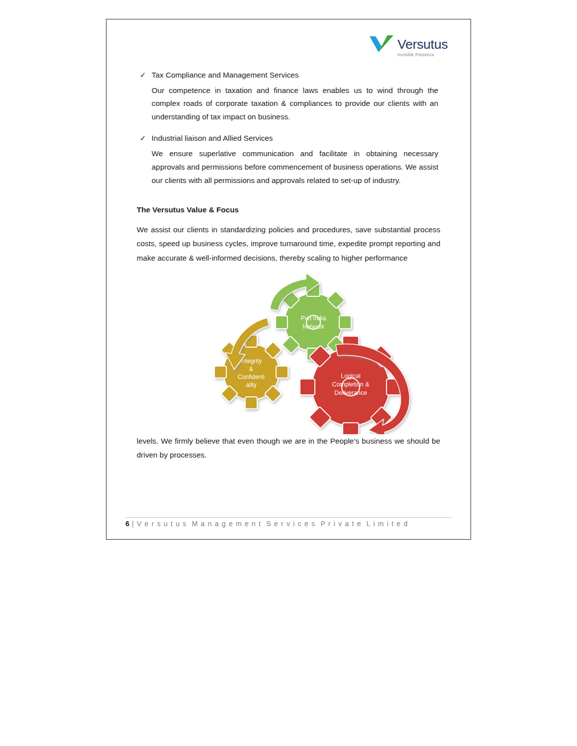Versutus
Invisible Presence
Tax Compliance and Management Services
Our competence in taxation and finance laws enables us to wind through the complex roads of corporate taxation & compliances to provide our clients with an understanding of tax impact on business.
Industrial liaison and Allied Services
We ensure superlative communication and facilitate in obtaining necessary approvals and permissions before commencement of business operations. We assist our clients with all permissions and approvals related to set-up of industry.
The Versutus Value & Focus
We assist our clients in standardizing policies and procedures, save substantial process costs, speed up business cycles, improve turnaround time, expedite prompt reporting and make accurate & well-informed decisions, thereby scaling to higher performance
Pan India Network Integrity & Confidenti ality Logical Completion & Deliverance
levels. We firmly believe that even though we are in the People’s business we should be driven by processes.
6 | V e r s u t u s M a n a g e m e n t S e r v i c e s P r i v a t e L i m i t e d